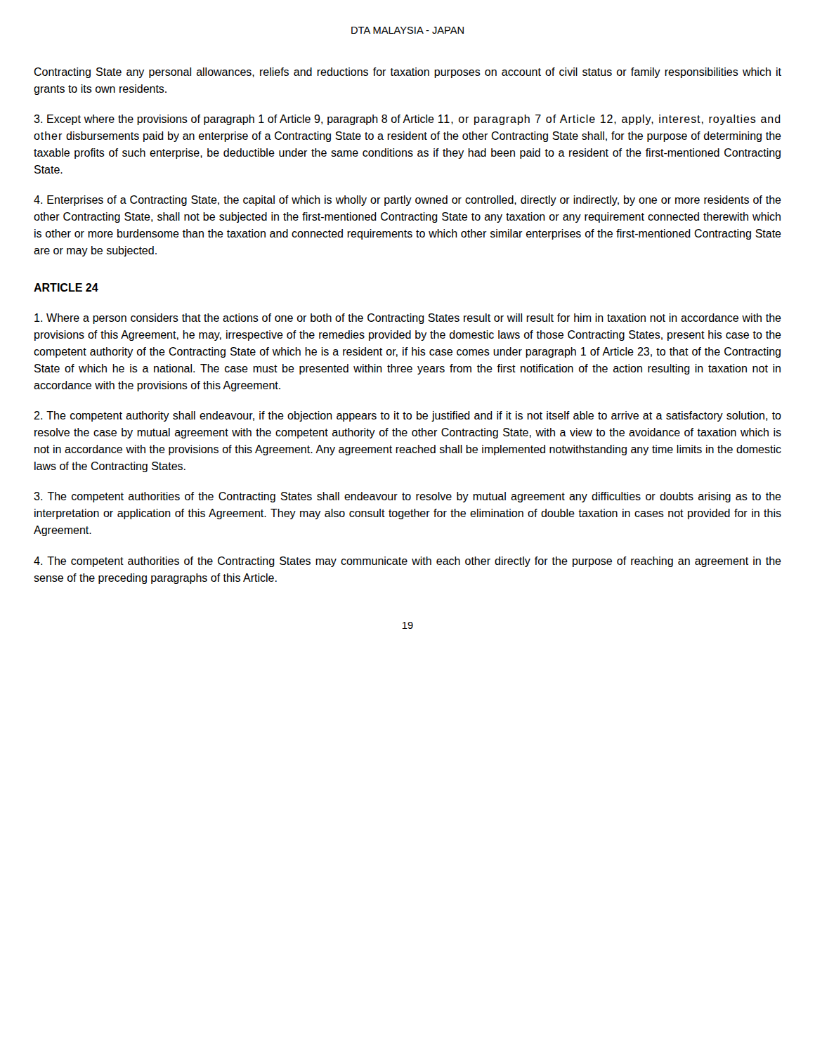DTA MALAYSIA - JAPAN
Contracting State any personal allowances, reliefs and reductions for taxation purposes on account of civil status or family responsibilities which it grants to its own residents.
3. Except where the provisions of paragraph 1 of Article 9, paragraph 8 of Article 11, or paragraph 7 of Article 12, apply, interest, royalties and other disbursements paid by an enterprise of a Contracting State to a resident of the other Contracting State shall, for the purpose of determining the taxable profits of such enterprise, be deductible under the same conditions as if they had been paid to a resident of the first-mentioned Contracting State.
4. Enterprises of a Contracting State, the capital of which is wholly or partly owned or controlled, directly or indirectly, by one or more residents of the other Contracting State, shall not be subjected in the first-mentioned Contracting State to any taxation or any requirement connected therewith which is other or more burdensome than the taxation and connected requirements to which other similar enterprises of the first-mentioned Contracting State are or may be subjected.
ARTICLE 24
1. Where a person considers that the actions of one or both of the Contracting States result or will result for him in taxation not in accordance with the provisions of this Agreement, he may, irrespective of the remedies provided by the domestic laws of those Contracting States, present his case to the competent authority of the Contracting State of which he is a resident or, if his case comes under paragraph 1 of Article 23, to that of the Contracting State of which he is a national. The case must be presented within three years from the first notification of the action resulting in taxation not in accordance with the provisions of this Agreement.
2. The competent authority shall endeavour, if the objection appears to it to be justified and if it is not itself able to arrive at a satisfactory solution, to resolve the case by mutual agreement with the competent authority of the other Contracting State, with a view to the avoidance of taxation which is not in accordance with the provisions of this Agreement. Any agreement reached shall be implemented notwithstanding any time limits in the domestic laws of the Contracting States.
3. The competent authorities of the Contracting States shall endeavour to resolve by mutual agreement any difficulties or doubts arising as to the interpretation or application of this Agreement. They may also consult together for the elimination of double taxation in cases not provided for in this Agreement.
4. The competent authorities of the Contracting States may communicate with each other directly for the purpose of reaching an agreement in the sense of the preceding paragraphs of this Article.
19